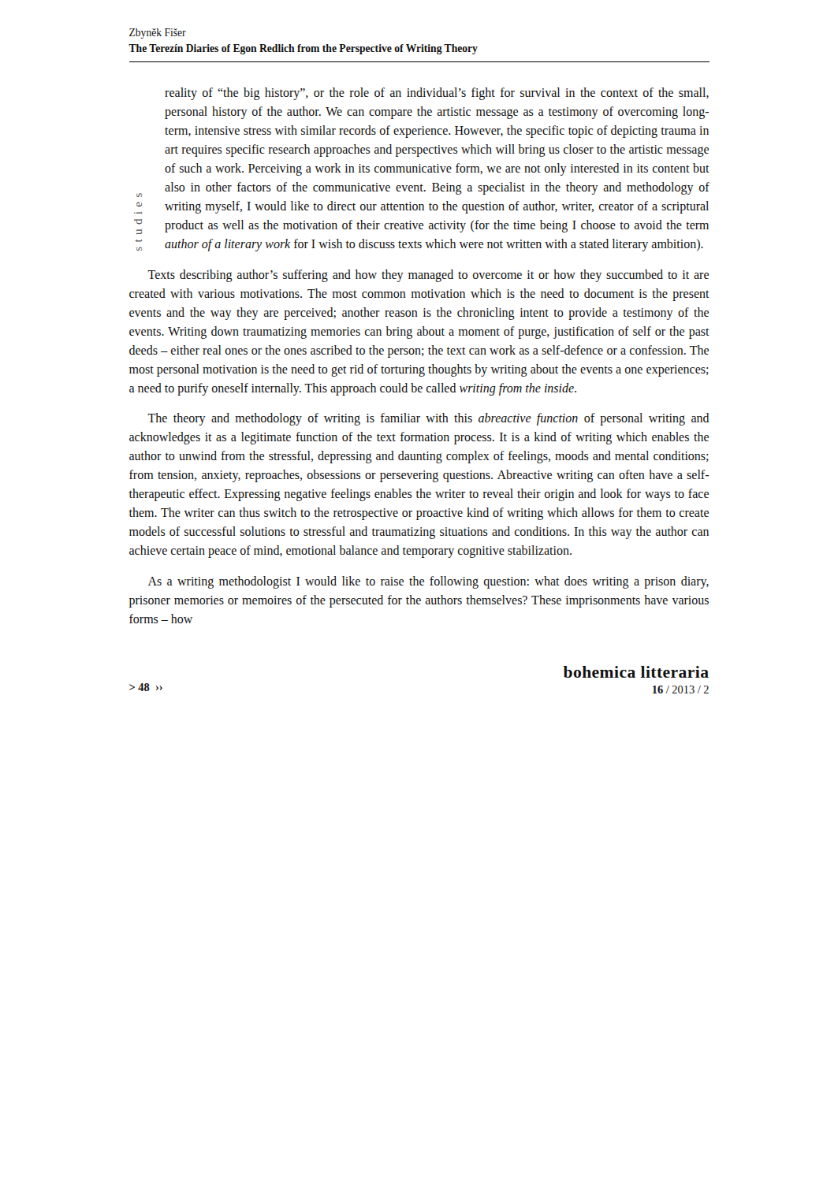Zbyněk Fišer The Terezín Diaries of Egon Redlich from the Perspective of Writing Theory
Studies
reality of “the big history”, or the role of an individual’s fight for survival in the context of the small, personal history of the author. We can compare the artistic message as a testimony of overcoming long-term, intensive stress with similar records of experience. However, the specific topic of depicting trauma in art requires specific research approaches and perspectives which will bring us closer to the artistic message of such a work. Perceiving a work in its communicative form, we are not only interested in its content but also in other factors of the communicative event. Being a specialist in the theory and methodology of writing myself, I would like to direct our attention to the question of author, writer, creator of a scriptural product as well as the motivation of their creative activity (for the time being I choose to avoid the term author of a literary work for I wish to discuss texts which were not written with a stated literary ambition).
Texts describing author’s suffering and how they managed to overcome it or how they succumbed to it are created with various motivations. The most common motivation which is the need to document is the present events and the way they are perceived; another reason is the chronicling intent to provide a testimony of the events. Writing down traumatizing memories can bring about a moment of purge, justification of self or the past deeds – either real ones or the ones ascribed to the person; the text can work as a self-defence or a confession. The most personal motivation is the need to get rid of torturing thoughts by writing about the events a one experiences; a need to purify oneself internally. This approach could be called writing from the inside.
The theory and methodology of writing is familiar with this abreactive function of personal writing and acknowledges it as a legitimate function of the text formation process. It is a kind of writing which enables the author to unwind from the stressful, depressing and daunting complex of feelings, moods and mental conditions; from tension, anxiety, reproaches, obsessions or persevering questions. Abreactive writing can often have a self-therapeutic effect. Expressing negative feelings enables the writer to reveal their origin and look for ways to face them. The writer can thus switch to the retrospective or proactive kind of writing which allows for them to create models of successful solutions to stressful and traumatizing situations and conditions. In this way the author can achieve certain peace of mind, emotional balance and temporary cognitive stabilization.
As a writing methodologist I would like to raise the following question: what does writing a prison diary, prisoner memories or memoires of the persecuted for the authors themselves? These imprisonments have various forms – how
> 48 ››
bohemica litteraria 16 / 2013 / 2